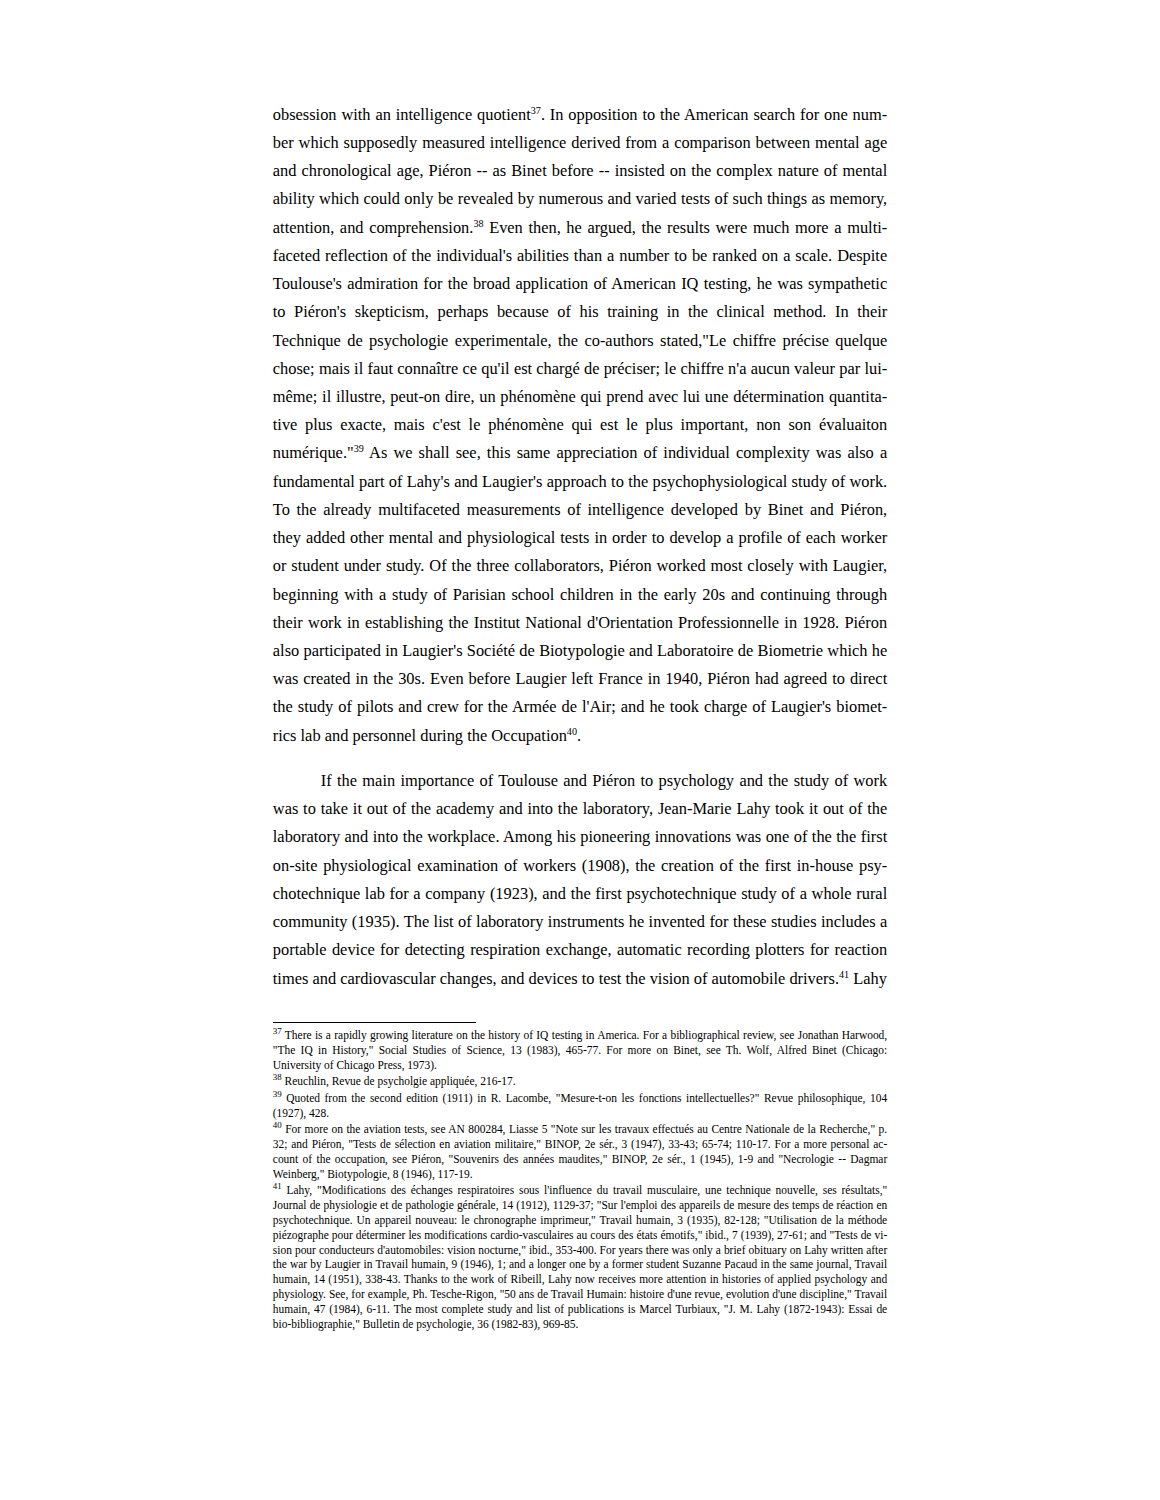obsession with an intelligence quotient37. In opposition to the American search for one number which supposedly measured intelligence derived from a comparison between mental age and chronological age, Piéron -- as Binet before -- insisted on the complex nature of mental ability which could only be revealed by numerous and varied tests of such things as memory, attention, and comprehension.38 Even then, he argued, the results were much more a multifaceted reflection of the individual's abilities than a number to be ranked on a scale. Despite Toulouse's admiration for the broad application of American IQ testing, he was sympathetic to Piéron's skepticism, perhaps because of his training in the clinical method. In their Technique de psychologie experimentale, the co-authors stated,"Le chiffre précise quelque chose; mais il faut connaître ce qu'il est chargé de préciser; le chiffre n'a aucun valeur par lui-même; il illustre, peut-on dire, un phénomène qui prend avec lui une détermination quantitative plus exacte, mais c'est le phénomène qui est le plus important, non son évaluaiton numérique."39 As we shall see, this same appreciation of individual complexity was also a fundamental part of Lahy's and Laugier's approach to the psychophysiological study of work. To the already multifaceted measurements of intelligence developed by Binet and Piéron, they added other mental and physiological tests in order to develop a profile of each worker or student under study. Of the three collaborators, Piéron worked most closely with Laugier, beginning with a study of Parisian school children in the early 20s and continuing through their work in establishing the Institut National d'Orientation Professionnelle in 1928. Piéron also participated in Laugier's Société de Biotypologie and Laboratoire de Biometrie which he was created in the 30s. Even before Laugier left France in 1940, Piéron had agreed to direct the study of pilots and crew for the Armée de l'Air; and he took charge of Laugier's biometrics lab and personnel during the Occupation40.
If the main importance of Toulouse and Piéron to psychology and the study of work was to take it out of the academy and into the laboratory, Jean-Marie Lahy took it out of the laboratory and into the workplace. Among his pioneering innovations was one of the the first on-site physiological examination of workers (1908), the creation of the first in-house psychotechnique lab for a company (1923), and the first psychotechnique study of a whole rural community (1935). The list of laboratory instruments he invented for these studies includes a portable device for detecting respiration exchange, automatic recording plotters for reaction times and cardiovascular changes, and devices to test the vision of automobile drivers.41 Lahy
37 There is a rapidly growing literature on the history of IQ testing in America. For a bibliographical review, see Jonathan Harwood, "The IQ in History," Social Studies of Science, 13 (1983), 465-77. For more on Binet, see Th. Wolf, Alfred Binet (Chicago: University of Chicago Press, 1973).
38 Reuchlin, Revue de psycholgie appliquée, 216-17.
39 Quoted from the second edition (1911) in R. Lacombe, "Mesure-t-on les fonctions intellectuelles?" Revue philosophique, 104 (1927), 428.
40 For more on the aviation tests, see AN 800284, Liasse 5 "Note sur les travaux effectués au Centre Nationale de la Recherche," p. 32; and Piéron, "Tests de sélection en aviation militaire," BINOP, 2e sér., 3 (1947), 33-43; 65-74; 110-17. For a more personal account of the occupation, see Piéron, "Souvenirs des années maudites," BINOP, 2e sér., 1 (1945), 1-9 and "Necrologie -- Dagmar Weinberg," Biotypologie, 8 (1946), 117-19.
41 Lahy, "Modifications des échanges respiratoires sous l'influence du travail musculaire, une technique nouvelle, ses résultats," Journal de physiologie et de pathologie générale, 14 (1912), 1129-37; "Sur l'emploi des appareils de mesure des temps de réaction en psychotechnique. Un appareil nouveau: le chronographe imprimeur," Travail humain, 3 (1935), 82-128; "Utilisation de la méthode piézographe pour déterminer les modifications cardio-vasculaires au cours des états émotifs," ibid., 7 (1939), 27-61; and "Tests de vision pour conducteurs d'automobiles: vision nocturne," ibid., 353-400. For years there was only a brief obituary on Lahy written after the war by Laugier in Travail humain, 9 (1946), 1; and a longer one by a former student Suzanne Pacaud in the same journal, Travail humain, 14 (1951), 338-43. Thanks to the work of Ribeill, Lahy now receives more attention in histories of applied psychology and physiology. See, for example, Ph. Tesche-Rigon, "50 ans de Travail Humain: histoire d'une revue, evolution d'une discipline," Travail humain, 47 (1984), 6-11. The most complete study and list of publications is Marcel Turbiaux, "J. M. Lahy (1872-1943): Essai de bio-bibliographie," Bulletin de psychologie, 36 (1982-83), 969-85.